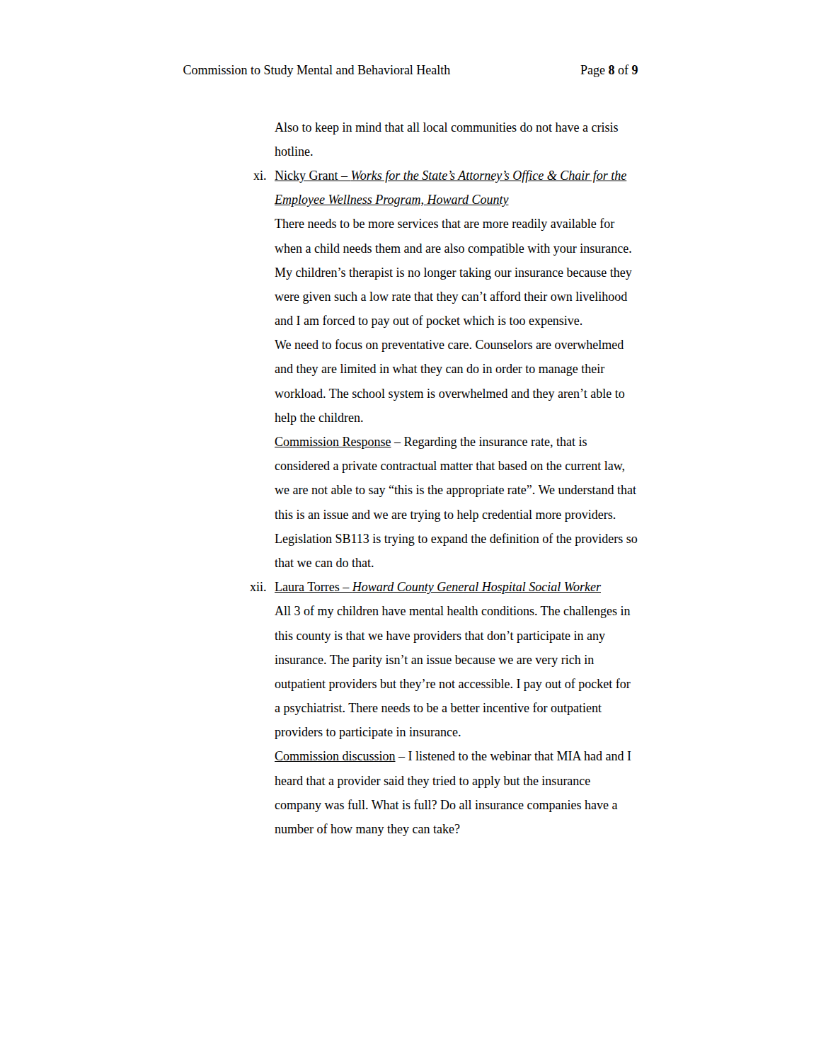Commission to Study Mental and Behavioral Health
Page 8 of 9
Also to keep in mind that all local communities do not have a crisis hotline.
xi.
Nicky Grant – Works for the State’s Attorney’s Office & Chair for the Employee Wellness Program, Howard County
There needs to be more services that are more readily available for when a child needs them and are also compatible with your insurance. My children’s therapist is no longer taking our insurance because they were given such a low rate that they can’t afford their own livelihood and I am forced to pay out of pocket which is too expensive.
We need to focus on preventative care. Counselors are overwhelmed and they are limited in what they can do in order to manage their workload. The school system is overwhelmed and they aren’t able to help the children.
Commission Response – Regarding the insurance rate, that is considered a private contractual matter that based on the current law, we are not able to say “this is the appropriate rate”. We understand that this is an issue and we are trying to help credential more providers. Legislation SB113 is trying to expand the definition of the providers so that we can do that.
xii.
Laura Torres – Howard County General Hospital Social Worker
All 3 of my children have mental health conditions. The challenges in this county is that we have providers that don’t participate in any insurance. The parity isn’t an issue because we are very rich in outpatient providers but they’re not accessible. I pay out of pocket for a psychiatrist. There needs to be a better incentive for outpatient providers to participate in insurance.
Commission discussion – I listened to the webinar that MIA had and I heard that a provider said they tried to apply but the insurance company was full. What is full? Do all insurance companies have a number of how many they can take?